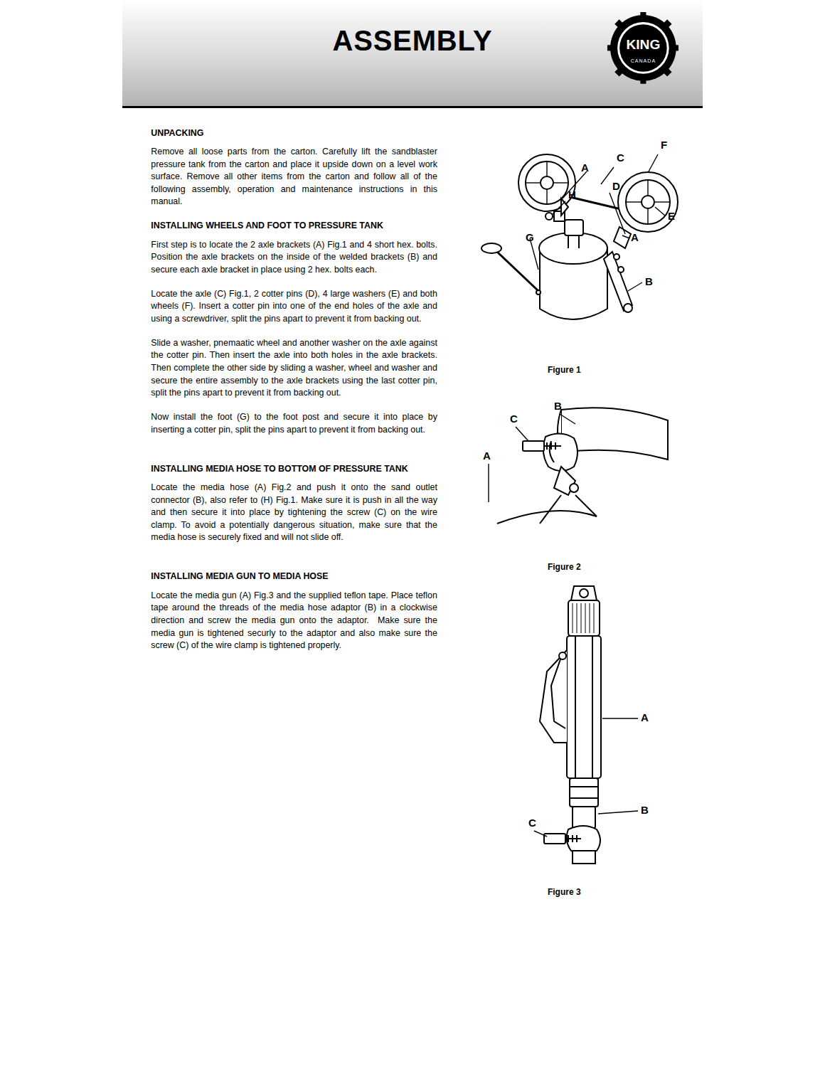ASSEMBLY
KING CANADA
Unpacking
Remove all loose parts from the carton. Carefully lift the sandblaster pressure tank from the carton and place it upside down on a level work surface. Remove all other items from the carton and follow all of the following assembly, operation and maintenance instructions in this manual.
Installing wheels and foot to pressure tank
First step is to locate the 2 axle brackets (A) Fig.1 and 4 short hex. bolts. Position the axle brackets on the inside of the welded brackets (B) and secure each axle bracket in place using 2 hex. bolts each.
Locate the axle (C) Fig.1, 2 cotter pins (D), 4 large washers (E) and both wheels (F). Insert a cotter pin into one of the end holes of the axle and using a screwdriver, split the pins apart to prevent it from backing out.
Slide a washer, pnemaatic wheel and another washer on the axle against the cotter pin. Then insert the axle into both holes in the axle brackets. Then complete the other side by sliding a washer, wheel and washer and secure the entire assembly to the axle brackets using the last cotter pin, split the pins apart to prevent it from backing out.
Now install the foot (G) to the foot post and secure it into place by inserting a cotter pin, split the pins apart to prevent it from backing out.
Installing media hose to bottom of pressure tank
Locate the media hose (A) Fig.2 and push it onto the sand outlet connector (B), also refer to (H) Fig.1. Make sure it is push in all the way and then secure it into place by tightening the screw (C) on the wire clamp. To avoid a potentially dangerous situation, make sure that the media hose is securely fixed and will not slide off.
Installing media gun to media hose
Locate the media gun (A) Fig.3 and the supplied teflon tape. Place teflon tape around the threads of the media hose adaptor (B) in a clockwise direction and screw the media gun onto the adaptor. Make sure the media gun is tightened securly to the adaptor and also make sure the screw (C) of the wire clamp is tightened properly.
F C A D E A B H G
Figure 1
C B A
Figure 2
A B C
Figure 3